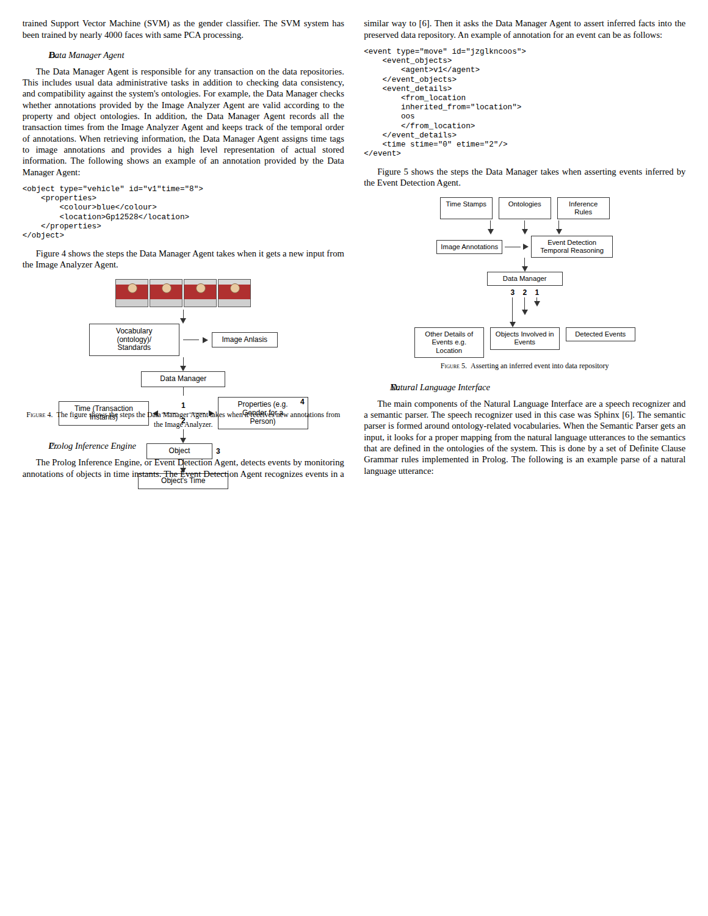trained Support Vector Machine (SVM) as the gender classifier. The SVM system has been trained by nearly 4000 faces with same PCA processing.
B. Data Manager Agent
The Data Manager Agent is responsible for any transaction on the data repositories. This includes usual data administrative tasks in addition to checking data consistency, and compatibility against the system's ontologies. For example, the Data Manager checks whether annotations provided by the Image Analyzer Agent are valid according to the property and object ontologies. In addition, the Data Manager Agent records all the transaction times from the Image Analyzer Agent and keeps track of the temporal order of annotations. When retrieving information, the Data Manager Agent assigns time tags to image annotations and provides a high level representation of actual stored information. The following shows an example of an annotation provided by the Data Manager Agent:
<object type="vehicle" id="v1"time="8">
    <properties>
        <colour>blue</colour>
        <location>Gp12528</location>
    </properties>
</object>
Figure 4 shows the steps the Data Manager Agent takes when it gets a new input from the Image Analyzer Agent.
Vocabulary
(ontology)/
Standards
Image Anlasis
Data Manager
Time (Transaction
Instants)
1 2
Properties (e.g.
Gender for a
Person)
Object
3
Object's Time
4
Figure 4. The figure shows the steps the Data Manager Agent takes when it receives new annotations from the Image Analyzer.
C. Prolog Inference Engine
The Prolog Inference Engine, or Event Detection Agent, detects events by monitoring annotations of objects in time instants. The Event Detection Agent recognizes events in a similar way to [6]. Then it asks the Data Manager Agent to assert inferred facts into the preserved data repository. An example of annotation for an event can be as follows:
<event type="move" id="jzglkncoos">
    <event_objects>
        <agent>v1</agent>
    </event_objects>
    <event_details>
        <from_location
        inherited_from="location">
        oos
        </from_location>
    </event_details>
    <time stime="0" etime="2"/>
</event>
Figure 5 shows the steps the Data Manager takes when asserting events inferred by the Event Detection Agent.
Time Stamps
Ontologies
Inference
Rules
Image Annotations
Event Detection
Temporal Reasoning
Data Manager
3
2
1
Other Details of
Events e.g.
Location
Objects Involved in
Events
Detected Events
Figure 5. Asserting an inferred event into data repository
D. Natural Language Interface
The main components of the Natural Language Interface are a speech recognizer and a semantic parser. The speech recognizer used in this case was Sphinx [6]. The semantic parser is formed around ontology-related vocabularies. When the Semantic Parser gets an input, it looks for a proper mapping from the natural language utterances to the semantics that are defined in the ontologies of the system. This is done by a set of Definite Clause Grammar rules implemented in Prolog. The following is an example parse of a natural language utterance: